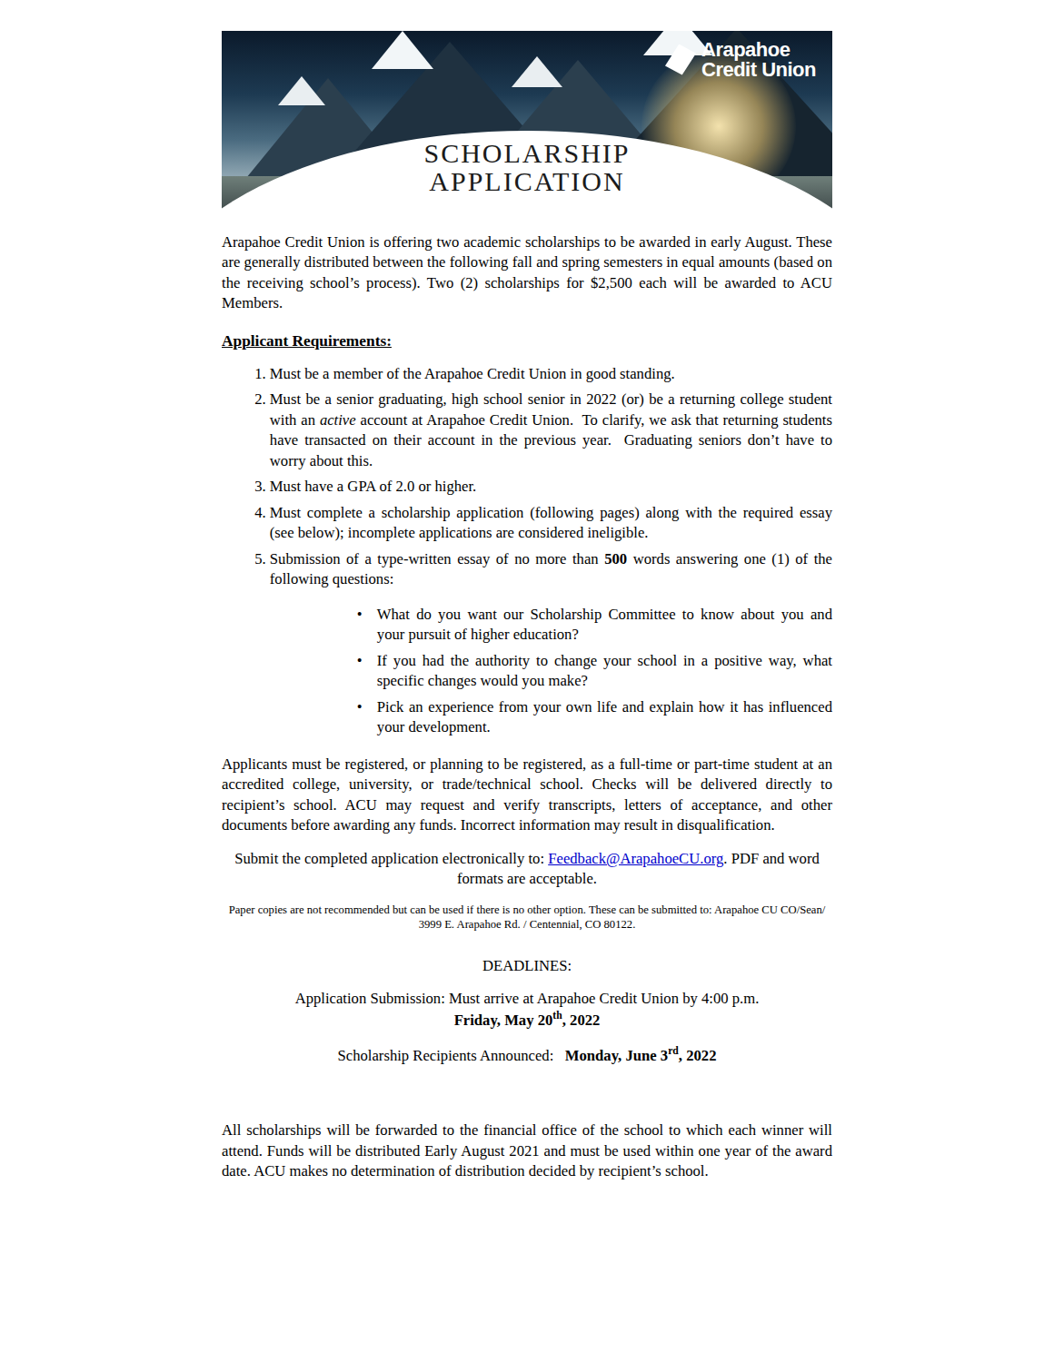Arapahoe
Credit Union
SCHOLARSHIP
APPLICATION
Arapahoe Credit Union is offering two academic scholarships to be awarded in early August. These are generally distributed between the following fall and spring semesters in equal amounts (based on the receiving school’s process). Two (2) scholarships for $2,500 each will be awarded to ACU Members.
Applicant Requirements:
Must be a member of the Arapahoe Credit Union in good standing.
Must be a senior graduating, high school senior in 2022 (or) be a returning college student with an active account at Arapahoe Credit Union. To clarify, we ask that returning students have transacted on their account in the previous year. Graduating seniors don’t have to worry about this.
Must have a GPA of 2.0 or higher.
Must complete a scholarship application (following pages) along with the required essay (see below); incomplete applications are considered ineligible.
Submission of a type-written essay of no more than 500 words answering one (1) of the following questions:
What do you want our Scholarship Committee to know about you and your pursuit of higher education?
If you had the authority to change your school in a positive way, what specific changes would you make?
Pick an experience from your own life and explain how it has influenced your development.
Applicants must be registered, or planning to be registered, as a full-time or part-time student at an accredited college, university, or trade/technical school. Checks will be delivered directly to recipient’s school. ACU may request and verify transcripts, letters of acceptance, and other documents before awarding any funds. Incorrect information may result in disqualification.
Submit the completed application electronically to: Feedback@ArapahoeCU.org. PDF and word formats are acceptable.
Paper copies are not recommended but can be used if there is no other option. These can be submitted to: Arapahoe CU CO/Sean/ 3999 E. Arapahoe Rd. / Centennial, CO 80122.
DEADLINES:
Application Submission: Must arrive at Arapahoe Credit Union by 4:00 p.m.
Friday, May 20th, 2022
Scholarship Recipients Announced: Monday, June 3rd, 2022
All scholarships will be forwarded to the financial office of the school to which each winner will attend. Funds will be distributed Early August 2021 and must be used within one year of the award date. ACU makes no determination of distribution decided by recipient’s school.